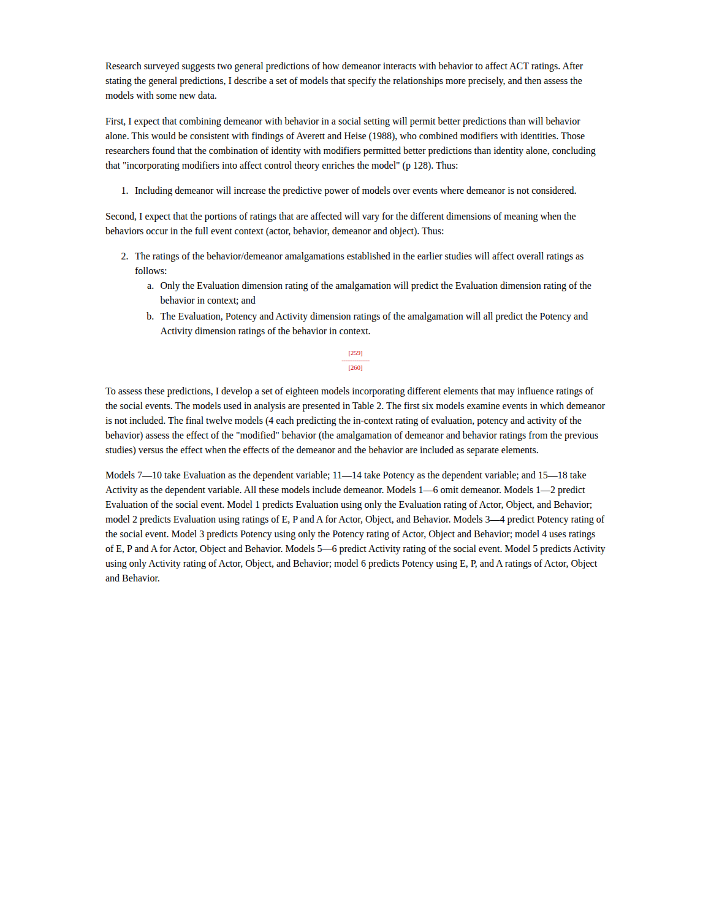Research surveyed suggests two general predictions of how demeanor interacts with behavior to affect ACT ratings. After stating the general predictions, I describe a set of models that specify the relationships more precisely, and then assess the models with some new data.
First, I expect that combining demeanor with behavior in a social setting will permit better predictions than will behavior alone. This would be consistent with findings of Averett and Heise (1988), who combined modifiers with identities. Those researchers found that the combination of identity with modifiers permitted better predictions than identity alone, concluding that "incorporating modifiers into affect control theory enriches the model" (p 128). Thus:
Including demeanor will increase the predictive power of models over events where demeanor is not considered.
Second, I expect that the portions of ratings that are affected will vary for the different dimensions of meaning when the behaviors occur in the full event context (actor, behavior, demeanor and object). Thus:
The ratings of the behavior/demeanor amalgamations established in the earlier studies will affect overall ratings as follows:
Only the Evaluation dimension rating of the amalgamation will predict the Evaluation dimension rating of the behavior in context; and
The Evaluation, Potency and Activity dimension ratings of the amalgamation will all predict the Potency and Activity dimension ratings of the behavior in context.
[259]
---------------
[260]
To assess these predictions, I develop a set of eighteen models incorporating different elements that may influence ratings of the social events. The models used in analysis are presented in Table 2. The first six models examine events in which demeanor is not included. The final twelve models (4 each predicting the in-context rating of evaluation, potency and activity of the behavior) assess the effect of the "modified" behavior (the amalgamation of demeanor and behavior ratings from the previous studies) versus the effect when the effects of the demeanor and the behavior are included as separate elements.
Models 7—10 take Evaluation as the dependent variable; 11—14 take Potency as the dependent variable; and 15—18 take Activity as the dependent variable. All these models include demeanor. Models 1—6 omit demeanor. Models 1—2 predict Evaluation of the social event. Model 1 predicts Evaluation using only the Evaluation rating of Actor, Object, and Behavior; model 2 predicts Evaluation using ratings of E, P and A for Actor, Object, and Behavior. Models 3—4 predict Potency rating of the social event. Model 3 predicts Potency using only the Potency rating of Actor, Object and Behavior; model 4 uses ratings of E, P and A for Actor, Object and Behavior. Models 5—6 predict Activity rating of the social event. Model 5 predicts Activity using only Activity rating of Actor, Object, and Behavior; model 6 predicts Potency using E, P, and A ratings of Actor, Object and Behavior.